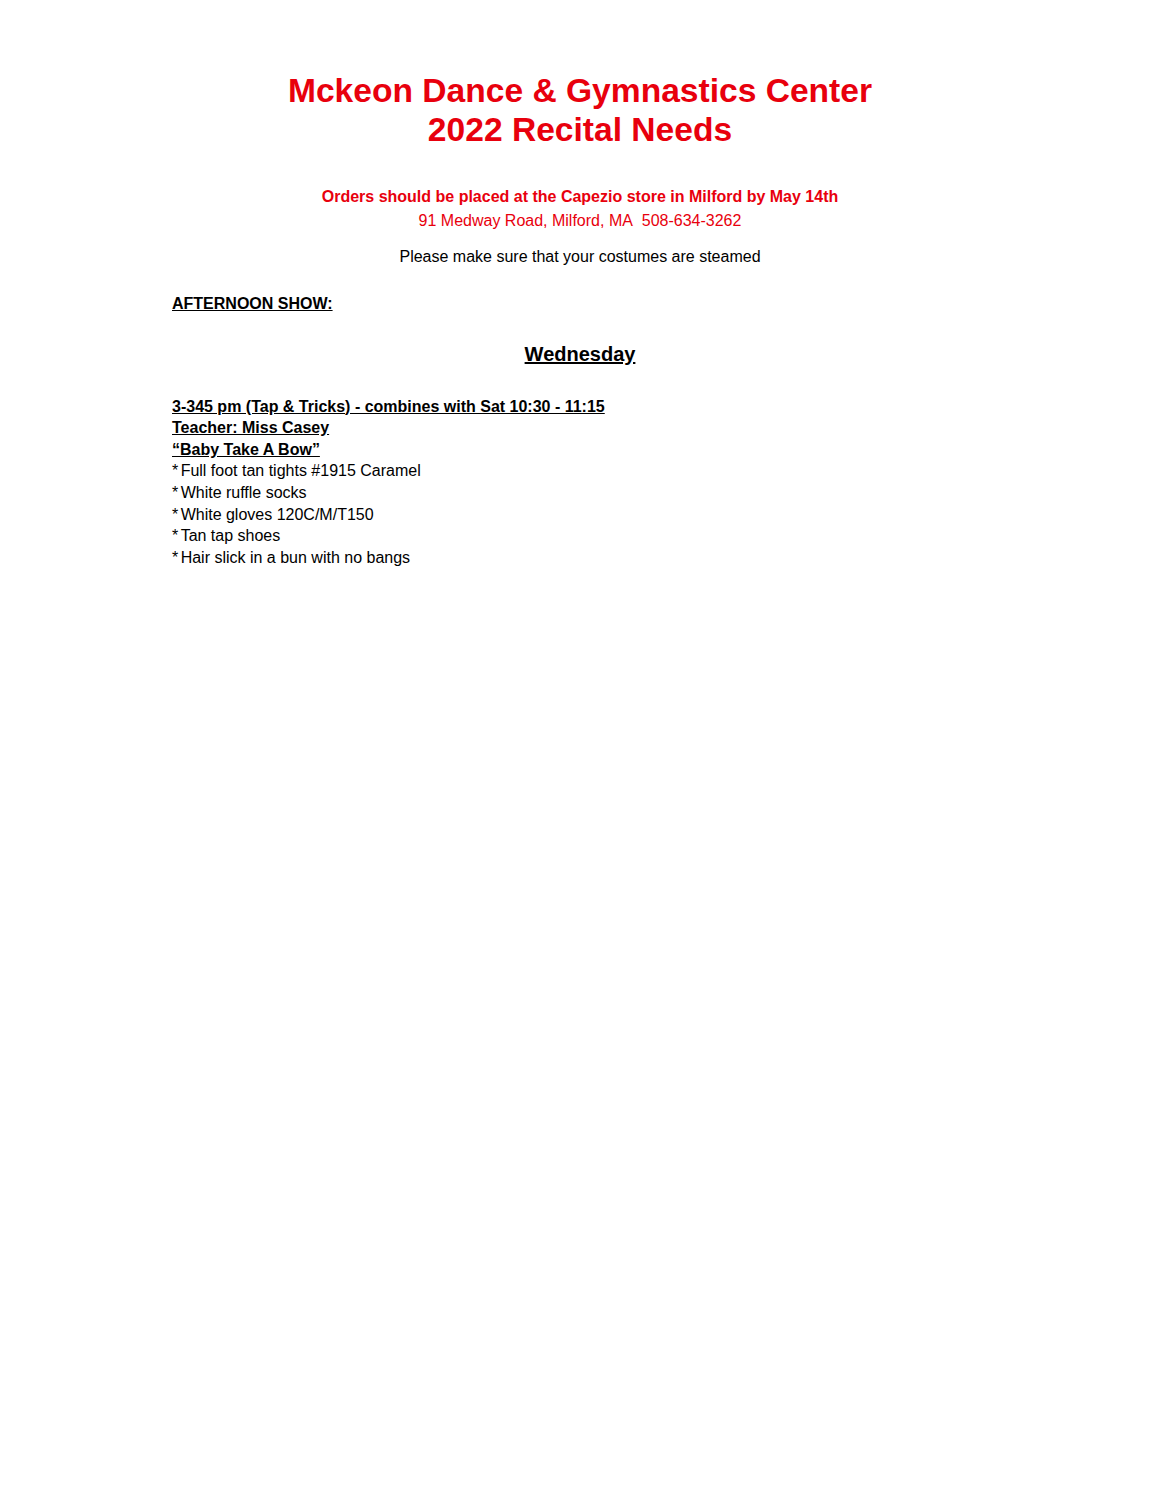Mckeon Dance & Gymnastics Center
2022 Recital Needs
Orders should be placed at the Capezio store in Milford by May 14th
91 Medway Road, Milford, MA 508-634-3262
Please make sure that your costumes are steamed
AFTERNOON SHOW:
Wednesday
3-345 pm (Tap & Tricks) - combines with Sat 10:30 - 11:15
Teacher: Miss Casey
“Baby Take A Bow”
Full foot tan tights #1915 Caramel
White ruffle socks
White gloves 120C/M/T150
Tan tap shoes
Hair slick in a bun with no bangs